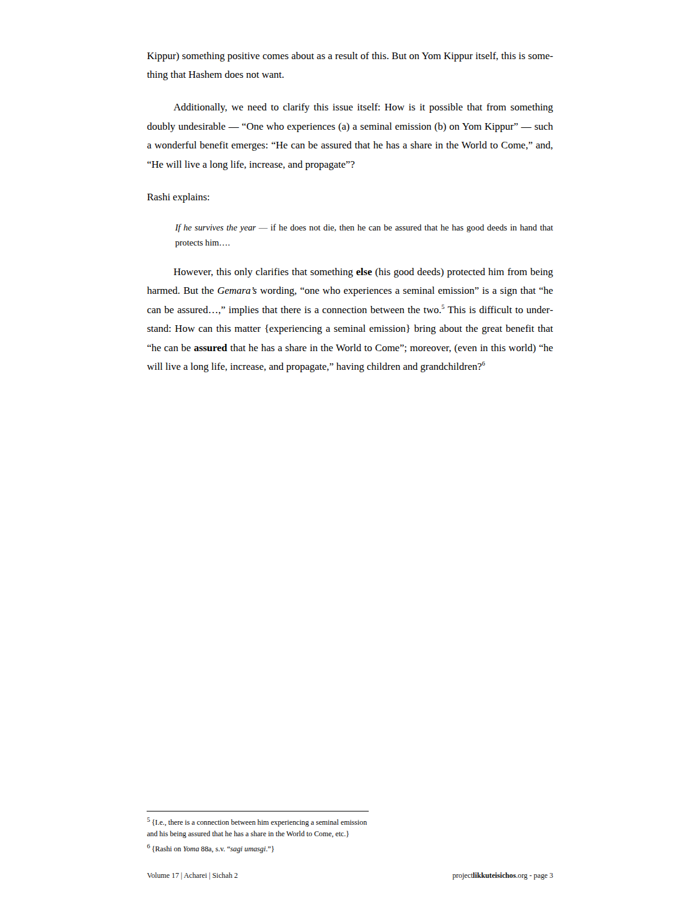Kippur) something positive comes about as a result of this. But on Yom Kippur itself, this is something that Hashem does not want.
Additionally, we need to clarify this issue itself: How is it possible that from something doubly undesirable — “One who experiences (a) a seminal emission (b) on Yom Kippur” — such a wonderful benefit emerges: “He can be assured that he has a share in the World to Come,” and, “He will live a long life, increase, and propagate”?
Rashi explains:
If he survives the year — if he does not die, then he can be assured that he has good deeds in hand that protects him….
However, this only clarifies that something else (his good deeds) protected him from being harmed. But the Gemara’s wording, “one who experiences a seminal emission” is a sign that “he can be assured…,” implies that there is a connection between the two.5 This is difficult to understand: How can this matter {experiencing a seminal emission} bring about the great benefit that “he can be assured that he has a share in the World to Come”; moreover, (even in this world) “he will live a long life, increase, and propagate,” having children and grandchildren?6
5{I.e., there is a connection between him experiencing a seminal emission and his being assured that he has a share in the World to Come, etc.}
6{Rashi on Yoma 88a, s.v. “sagi umasgi.”}
Volume 17 | Acharei | Sichah 2
projectlikkuteisichos.org - page 3